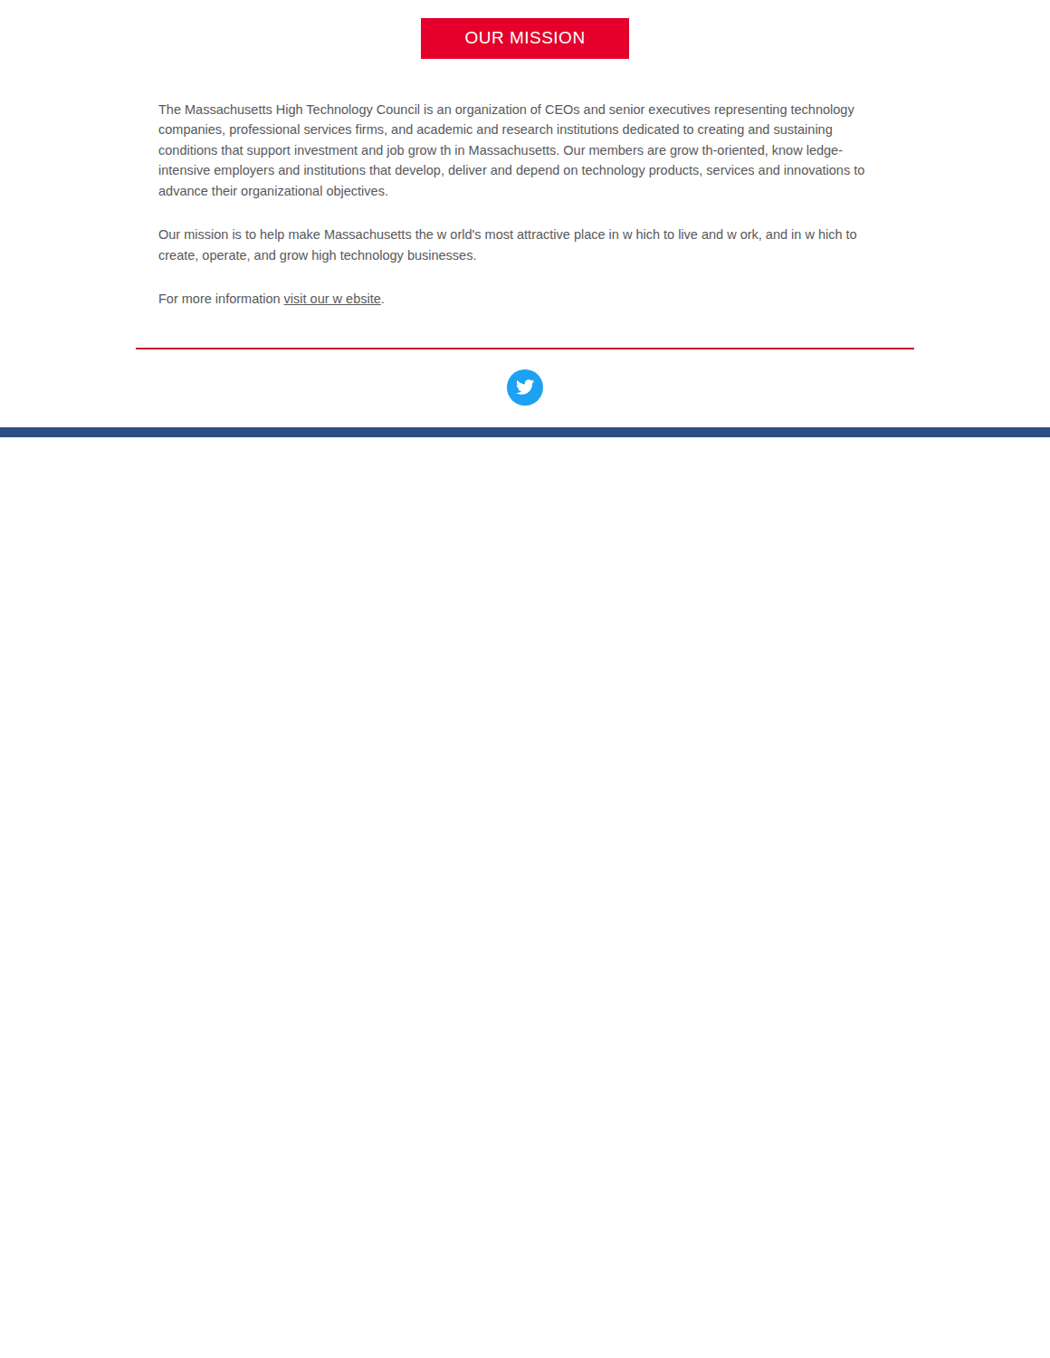OUR MISSION
The Massachusetts High Technology Council is an organization of CEOs and senior executives representing technology companies, professional services firms, and academic and research institutions dedicated to creating and sustaining conditions that support investment and job grow th in Massachusetts. Our members are grow th-oriented, know ledge-intensive employers and institutions that develop, deliver and depend on technology products, services and innovations to advance their organizational objectives.
Our mission is to help make Massachusetts the w orld's most attractive place in w hich to live and w ork, and in w hich to create, operate, and grow high technology businesses.
For more information visit our w ebsite.